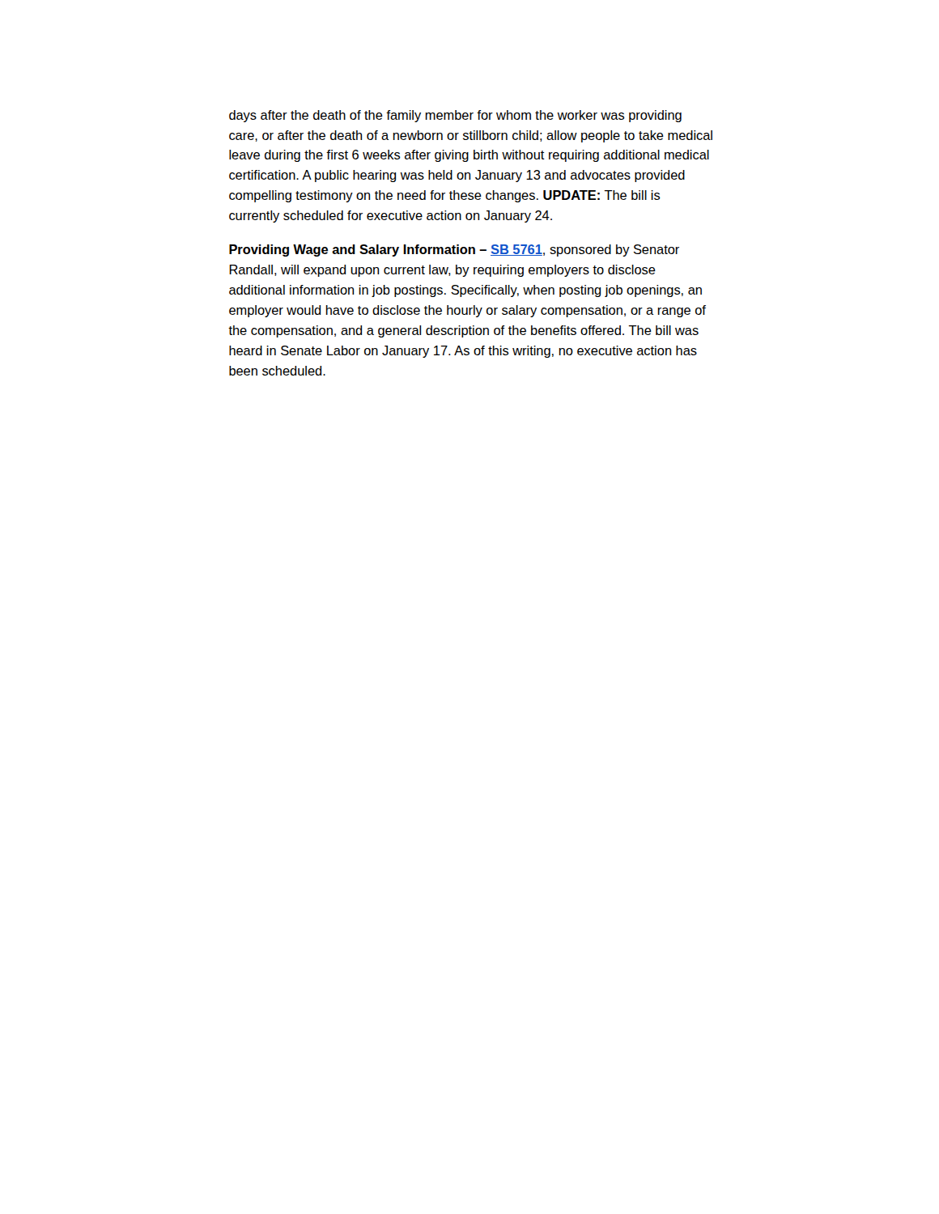days after the death of the family member for whom the worker was providing care, or after the death of a newborn or stillborn child; allow people to take medical leave during the first 6 weeks after giving birth without requiring additional medical certification. A public hearing was held on January 13 and advocates provided compelling testimony on the need for these changes. UPDATE: The bill is currently scheduled for executive action on January 24.
Providing Wage and Salary Information – SB 5761, sponsored by Senator Randall, will expand upon current law, by requiring employers to disclose additional information in job postings. Specifically, when posting job openings, an employer would have to disclose the hourly or salary compensation, or a range of the compensation, and a general description of the benefits offered. The bill was heard in Senate Labor on January 17. As of this writing, no executive action has been scheduled.